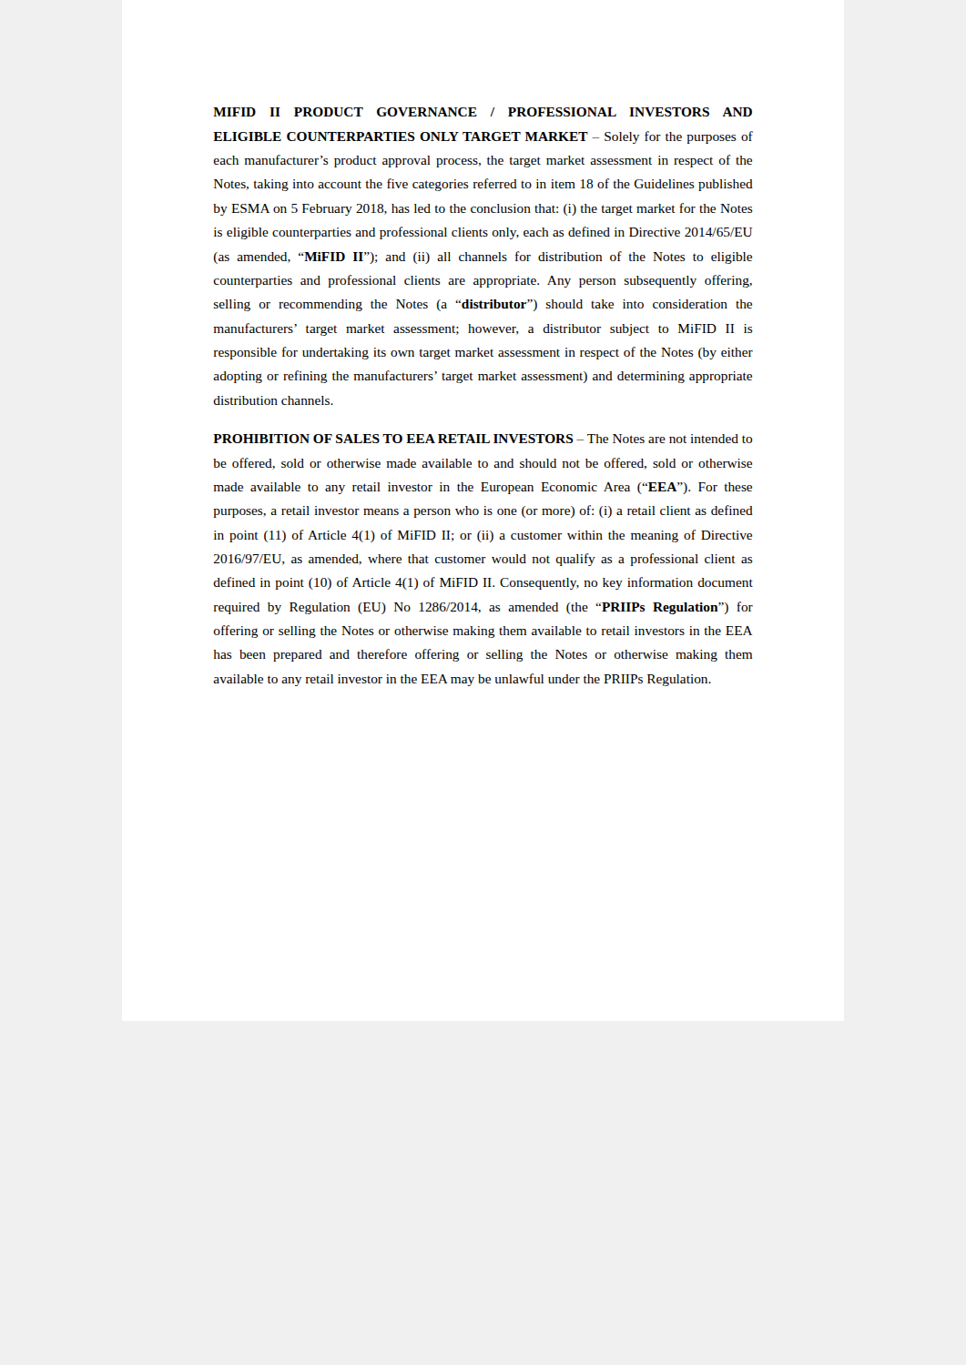MIFID II PRODUCT GOVERNANCE / PROFESSIONAL INVESTORS AND ELIGIBLE COUNTERPARTIES ONLY TARGET MARKET – Solely for the purposes of each manufacturer’s product approval process, the target market assessment in respect of the Notes, taking into account the five categories referred to in item 18 of the Guidelines published by ESMA on 5 February 2018, has led to the conclusion that: (i) the target market for the Notes is eligible counterparties and professional clients only, each as defined in Directive 2014/65/EU (as amended, “MiFID II”); and (ii) all channels for distribution of the Notes to eligible counterparties and professional clients are appropriate. Any person subsequently offering, selling or recommending the Notes (a “distributor”) should take into consideration the manufacturers’ target market assessment; however, a distributor subject to MiFID II is responsible for undertaking its own target market assessment in respect of the Notes (by either adopting or refining the manufacturers’ target market assessment) and determining appropriate distribution channels.
PROHIBITION OF SALES TO EEA RETAIL INVESTORS – The Notes are not intended to be offered, sold or otherwise made available to and should not be offered, sold or otherwise made available to any retail investor in the European Economic Area (“EEA”). For these purposes, a retail investor means a person who is one (or more) of: (i) a retail client as defined in point (11) of Article 4(1) of MiFID II; or (ii) a customer within the meaning of Directive 2016/97/EU, as amended, where that customer would not qualify as a professional client as defined in point (10) of Article 4(1) of MiFID II. Consequently, no key information document required by Regulation (EU) No 1286/2014, as amended (the “PRIIPs Regulation”) for offering or selling the Notes or otherwise making them available to retail investors in the EEA has been prepared and therefore offering or selling the Notes or otherwise making them available to any retail investor in the EEA may be unlawful under the PRIIPs Regulation.